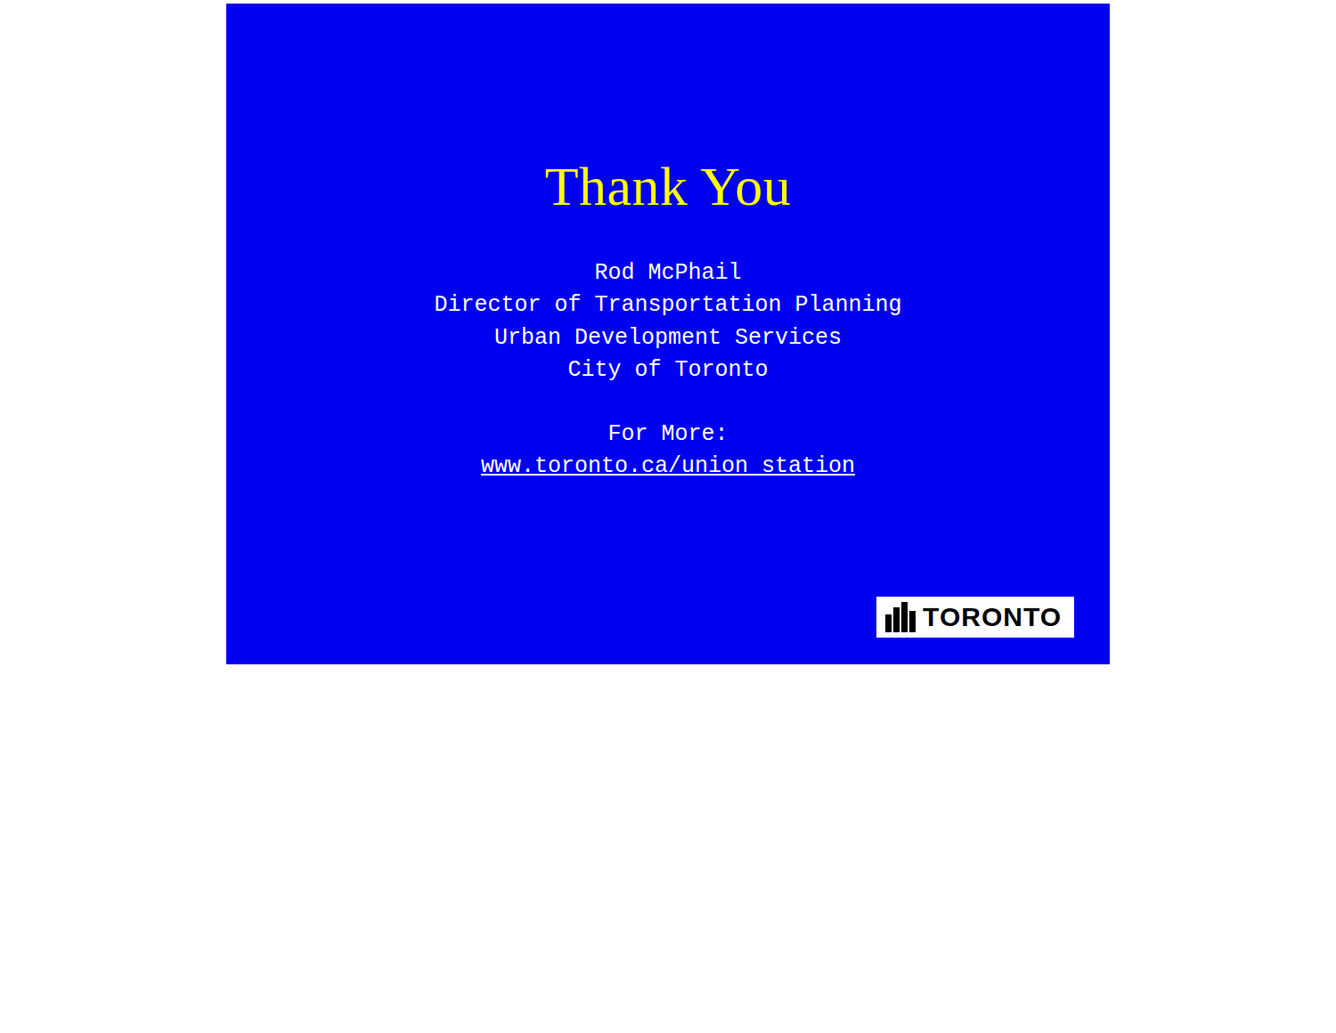Thank You
Rod McPhail
Director of Transportation Planning
Urban Development Services
City of Toronto
For More:
www.toronto.ca/union station
TORONTO